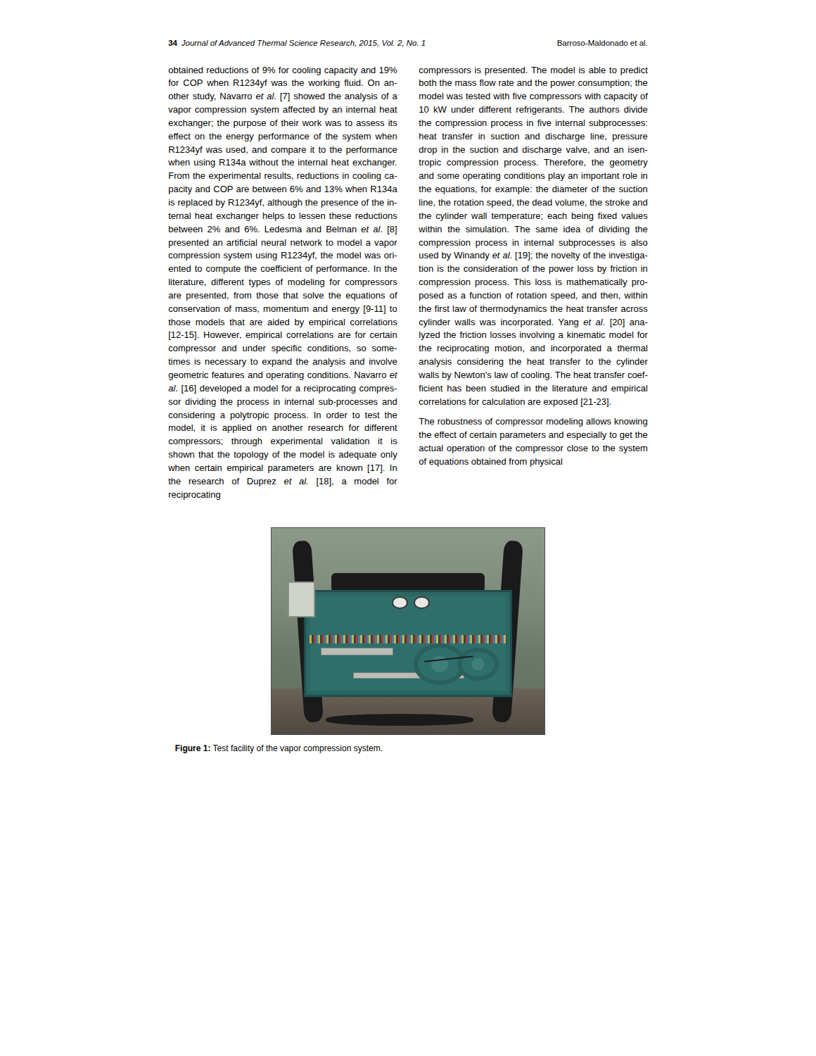34 Journal of Advanced Thermal Science Research, 2015, Vol. 2, No. 1
Barroso-Maldonado et al.
obtained reductions of 9% for cooling capacity and 19% for COP when R1234yf was the working fluid. On another study, Navarro et al. [7] showed the analysis of a vapor compression system affected by an internal heat exchanger; the purpose of their work was to assess its effect on the energy performance of the system when R1234yf was used, and compare it to the performance when using R134a without the internal heat exchanger. From the experimental results, reductions in cooling capacity and COP are between 6% and 13% when R134a is replaced by R1234yf, although the presence of the internal heat exchanger helps to lessen these reductions between 2% and 6%. Ledesma and Belman et al. [8] presented an artificial neural network to model a vapor compression system using R1234yf, the model was oriented to compute the coefficient of performance. In the literature, different types of modeling for compressors are presented, from those that solve the equations of conservation of mass, momentum and energy [9-11] to those models that are aided by empirical correlations [12-15]. However, empirical correlations are for certain compressor and under specific conditions, so sometimes is necessary to expand the analysis and involve geometric features and operating conditions. Navarro et al. [16] developed a model for a reciprocating compressor dividing the process in internal sub-processes and considering a polytropic process. In order to test the model, it is applied on another research for different compressors; through experimental validation it is shown that the topology of the model is adequate only when certain empirical parameters are known [17]. In the research of Duprez et al. [18], a model for reciprocating
compressors is presented. The model is able to predict both the mass flow rate and the power consumption; the model was tested with five compressors with capacity of 10 kW under different refrigerants. The authors divide the compression process in five internal subprocesses: heat transfer in suction and discharge line, pressure drop in the suction and discharge valve, and an isentropic compression process. Therefore, the geometry and some operating conditions play an important role in the equations, for example: the diameter of the suction line, the rotation speed, the dead volume, the stroke and the cylinder wall temperature; each being fixed values within the simulation. The same idea of dividing the compression process in internal subprocesses is also used by Winandy et al. [19]; the novelty of the investigation is the consideration of the power loss by friction in compression process. This loss is mathematically proposed as a function of rotation speed, and then, within the first law of thermodynamics the heat transfer across cylinder walls was incorporated. Yang et al. [20] analyzed the friction losses involving a kinematic model for the reciprocating motion, and incorporated a thermal analysis considering the heat transfer to the cylinder walls by Newton's law of cooling. The heat transfer coefficient has been studied in the literature and empirical correlations for calculation are exposed [21-23].
The robustness of compressor modeling allows knowing the effect of certain parameters and especially to get the actual operation of the compressor close to the system of equations obtained from physical
Figure 1: Test facility of the vapor compression system.